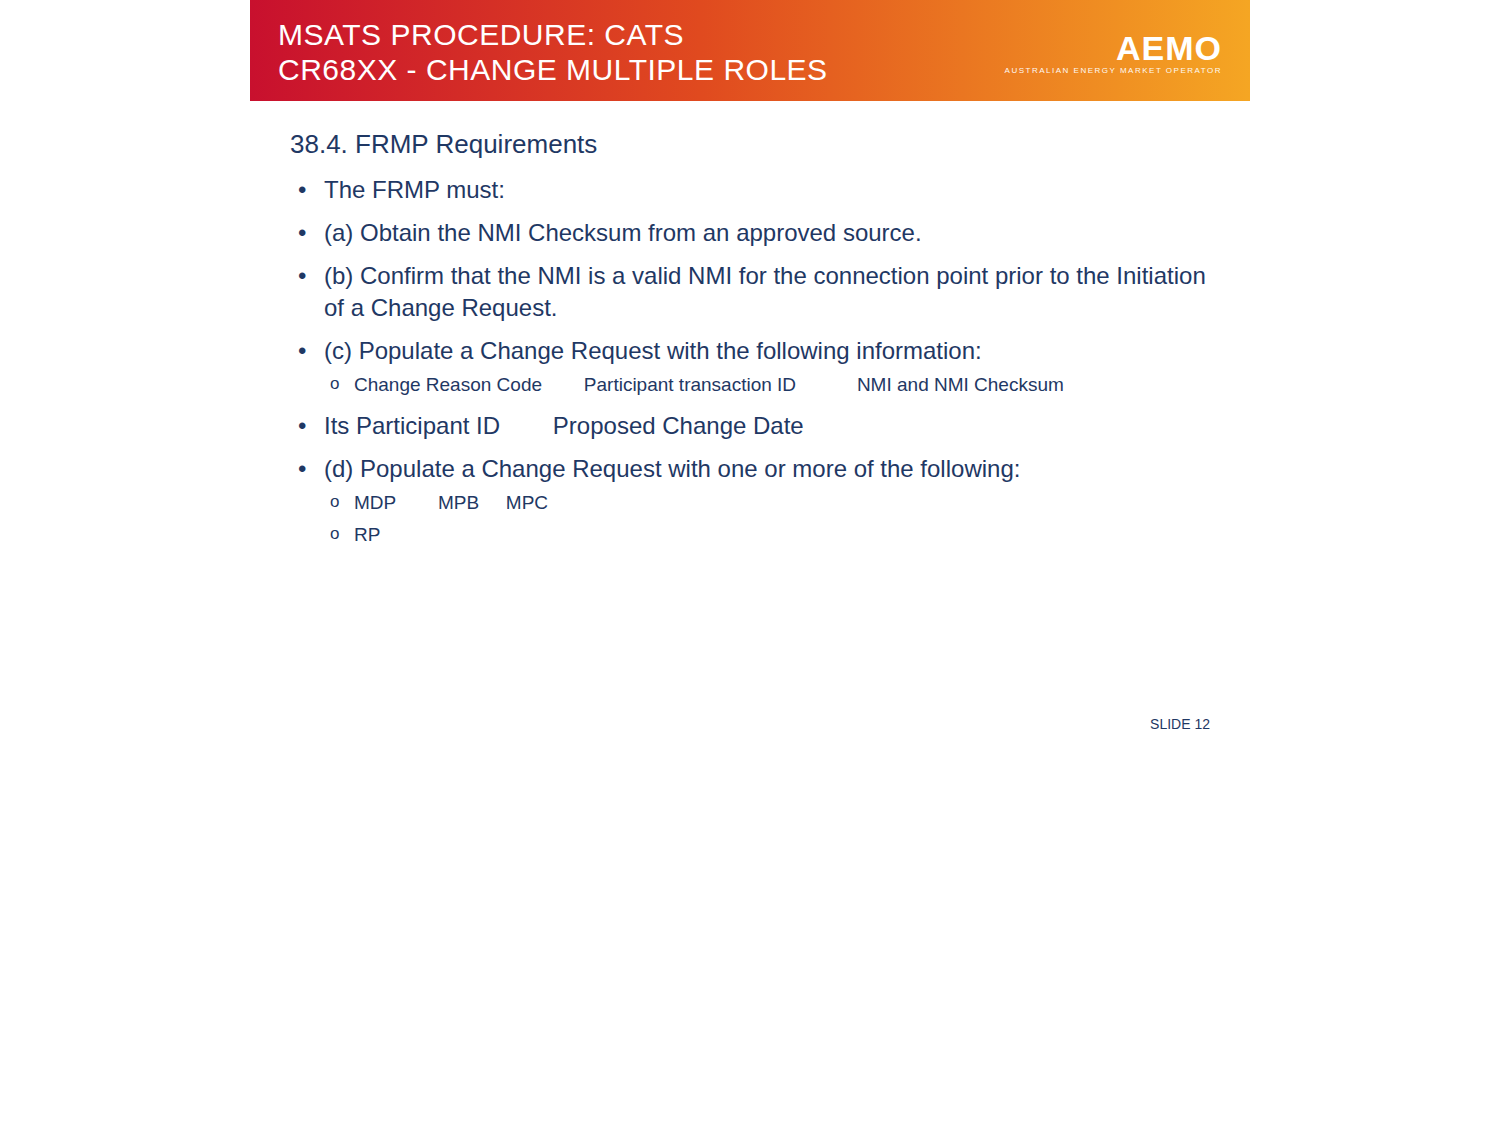MSATS Procedure: CATS
CR68XX - Change Multiple Roles
AEMO AUSTRALIAN ENERGY MARKET OPERATOR
38.4. FRMP Requirements
The FRMP must:
(a) Obtain the NMI Checksum from an approved source.
(b) Confirm that the NMI is a valid NMI for the connection point prior to the Initiation of a Change Request.
(c) Populate a Change Request with the following information:
Change Reason Code Participant transaction ID NMI and NMI Checksum
Its Participant ID Proposed Change Date
(d) Populate a Change Request with one or more of the following:
MDP MPB MPC
RP
SLIDE 12